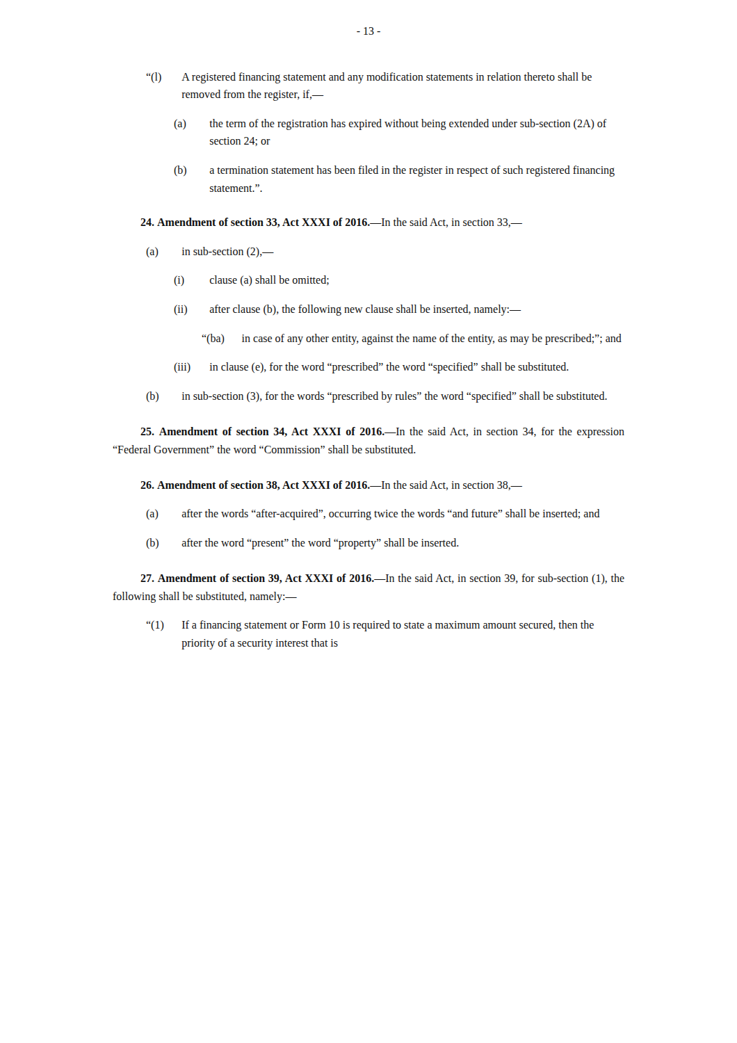- 13 -
“(l)
A registered financing statement and any modification statements in relation thereto shall be removed from the register, if,—
(a)
the term of the registration has expired without being extended under sub-section (2A) of section 24; or
(b)
a termination statement has been filed in the register in respect of such registered financing statement.”.
24. Amendment of section 33, Act XXXI of 2016.—In the said Act, in section 33,—
(a)
in sub-section (2),—
(i)
clause (a) shall be omitted;
(ii)
after clause (b), the following new clause shall be inserted, namely:—
“(ba)
in case of any other entity, against the name of the entity, as may be prescribed;”; and
(iii)
in clause (e), for the word “prescribed” the word “specified” shall be substituted.
(b)
in sub-section (3), for the words “prescribed by rules” the word “specified” shall be substituted.
25. Amendment of section 34, Act XXXI of 2016.—In the said Act, in section 34, for the expression “Federal Government” the word “Commission” shall be substituted.
26. Amendment of section 38, Act XXXI of 2016.—In the said Act, in section 38,—
(a)
after the words “after-acquired”, occurring twice the words “and future” shall be inserted; and
(b)
after the word “present” the word “property” shall be inserted.
27. Amendment of section 39, Act XXXI of 2016.—In the said Act, in section 39, for sub-section (1), the following shall be substituted, namely:—
“(1)
If a financing statement or Form 10 is required to state a maximum amount secured, then the priority of a security interest that is